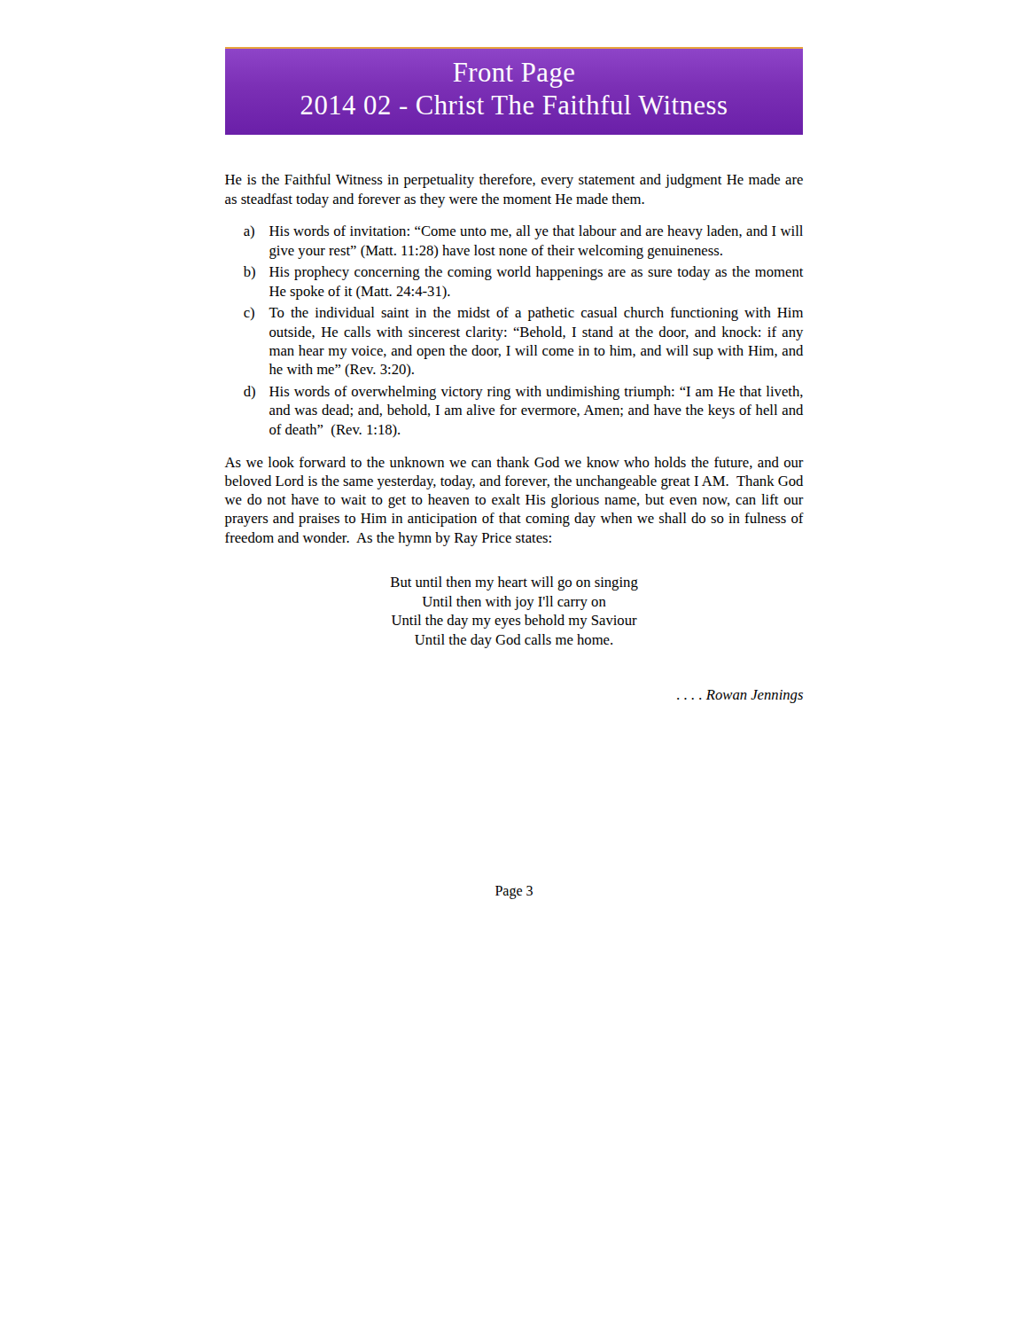Front Page
2014 02 - Christ The Faithful Witness
He is the Faithful Witness in perpetuality therefore, every statement and judgment He made are as steadfast today and forever as they were the moment He made them.
a) His words of invitation: “Come unto me, all ye that labour and are heavy laden, and I will give your rest” (Matt. 11:28) have lost none of their welcoming genuineness.
b) His prophecy concerning the coming world happenings are as sure today as the moment He spoke of it (Matt. 24:4-31).
c) To the individual saint in the midst of a pathetic casual church functioning with Him outside, He calls with sincerest clarity: “Behold, I stand at the door, and knock: if any man hear my voice, and open the door, I will come in to him, and will sup with Him, and he with me” (Rev. 3:20).
d) His words of overwhelming victory ring with undimishing triumph: “I am He that liveth, and was dead; and, behold, I am alive for evermore, Amen; and have the keys of hell and of death” (Rev. 1:18).
As we look forward to the unknown we can thank God we know who holds the future, and our beloved Lord is the same yesterday, today, and forever, the unchangeable great I AM. Thank God we do not have to wait to get to heaven to exalt His glorious name, but even now, can lift our prayers and praises to Him in anticipation of that coming day when we shall do so in fulness of freedom and wonder. As the hymn by Ray Price states:
But until then my heart will go on singing
Until then with joy I'll carry on
Until the day my eyes behold my Saviour
Until the day God calls me home.
. . . . Rowan Jennings
Page 3